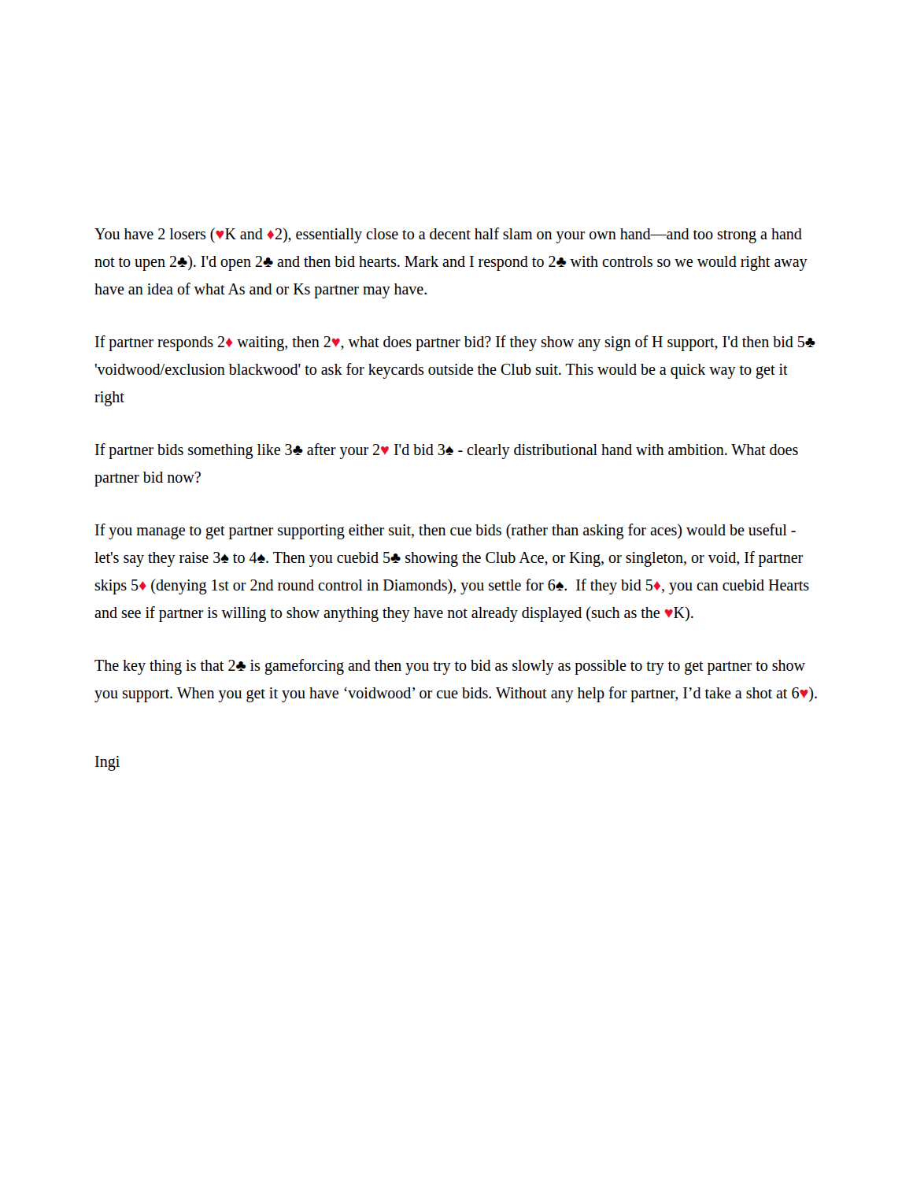You have 2 losers (♥K and ♦2), essentially close to a decent half slam on your own hand—and too strong a hand not to upen 2♣). I'd open 2♣ and then bid hearts. Mark and I respond to 2♣ with controls so we would right away have an idea of what As and or Ks partner may have.
If partner responds 2♦ waiting, then 2♥, what does partner bid? If they show any sign of H support, I'd then bid 5♣ 'voidwood/exclusion blackwood' to ask for keycards outside the Club suit. This would be a quick way to get it right
If partner bids something like 3♣ after your 2♥ I'd bid 3♠ - clearly distributional hand with ambition. What does partner bid now?
If you manage to get partner supporting either suit, then cue bids (rather than asking for aces) would be useful - let's say they raise 3♠ to 4♠. Then you cuebid 5♣ showing the Club Ace, or King, or singleton, or void, If partner skips 5♦ (denying 1st or 2nd round control in Diamonds), you settle for 6♠. If they bid 5♦, you can cuebid Hearts and see if partner is willing to show anything they have not already displayed (such as the ♥K).
The key thing is that 2♣ is gameforcing and then you try to bid as slowly as possible to try to get partner to show you support. When you get it you have ‘voidwood’ or cue bids. Without any help for partner, I’d take a shot at 6♥).
Ingi